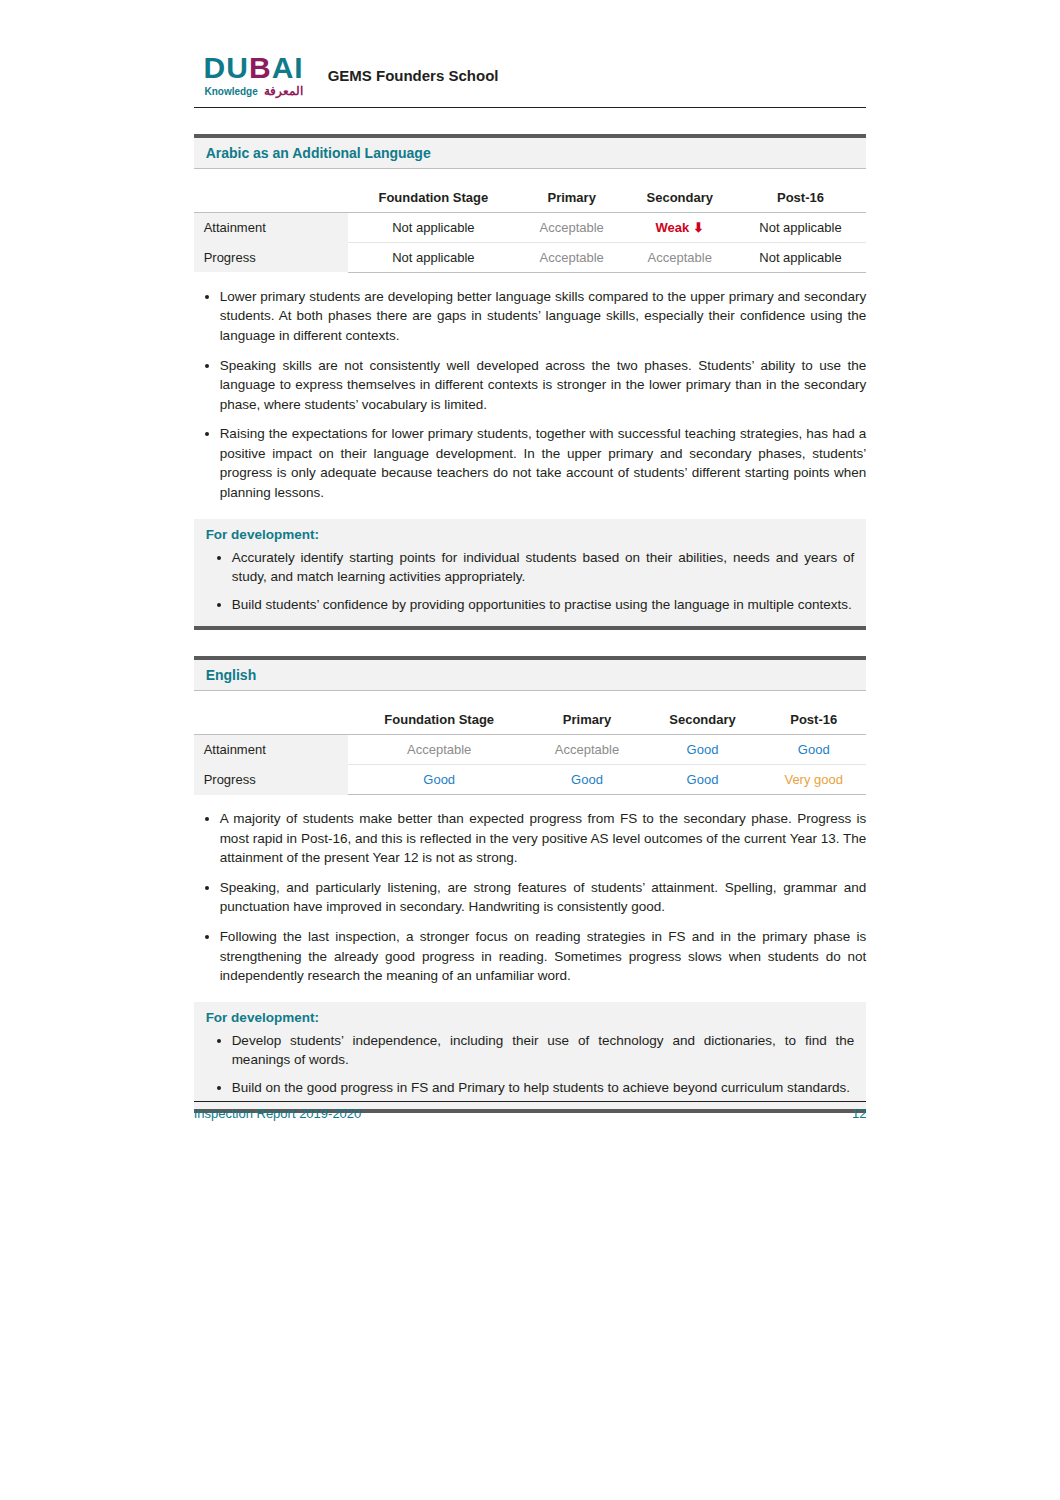DUBAI
Knowledge المعرفة
GEMS Founders School
Arabic as an Additional Language
| | Foundation Stage | Primary | Secondary | Post-16 |
| --- | --- | --- | --- | --- |
| Attainment | Not applicable | Acceptable | Weak ⬇ | Not applicable |
| Progress | Not applicable | Acceptable | Acceptable | Not applicable |
Lower primary students are developing better language skills compared to the upper primary and secondary students. At both phases there are gaps in students’ language skills, especially their confidence using the language in different contexts.
Speaking skills are not consistently well developed across the two phases. Students’ ability to use the language to express themselves in different contexts is stronger in the lower primary than in the secondary phase, where students’ vocabulary is limited.
Raising the expectations for lower primary students, together with successful teaching strategies, has had a positive impact on their language development. In the upper primary and secondary phases, students’ progress is only adequate because teachers do not take account of students’ different starting points when planning lessons.
For development:
Accurately identify starting points for individual students based on their abilities, needs and years of study, and match learning activities appropriately.
Build students’ confidence by providing opportunities to practise using the language in multiple contexts.
English
| | Foundation Stage | Primary | Secondary | Post-16 |
| --- | --- | --- | --- | --- |
| Attainment | Acceptable | Acceptable | Good | Good |
| Progress | Good | Good | Good | Very good |
A majority of students make better than expected progress from FS to the secondary phase. Progress is most rapid in Post-16, and this is reflected in the very positive AS level outcomes of the current Year 13. The attainment of the present Year 12 is not as strong.
Speaking, and particularly listening, are strong features of students’ attainment. Spelling, grammar and punctuation have improved in secondary. Handwriting is consistently good.
Following the last inspection, a stronger focus on reading strategies in FS and in the primary phase is strengthening the already good progress in reading. Sometimes progress slows when students do not independently research the meaning of an unfamiliar word.
For development:
Develop students’ independence, including their use of technology and dictionaries, to find the meanings of words.
Build on the good progress in FS and Primary to help students to achieve beyond curriculum standards.
Inspection Report 2019-2020 12